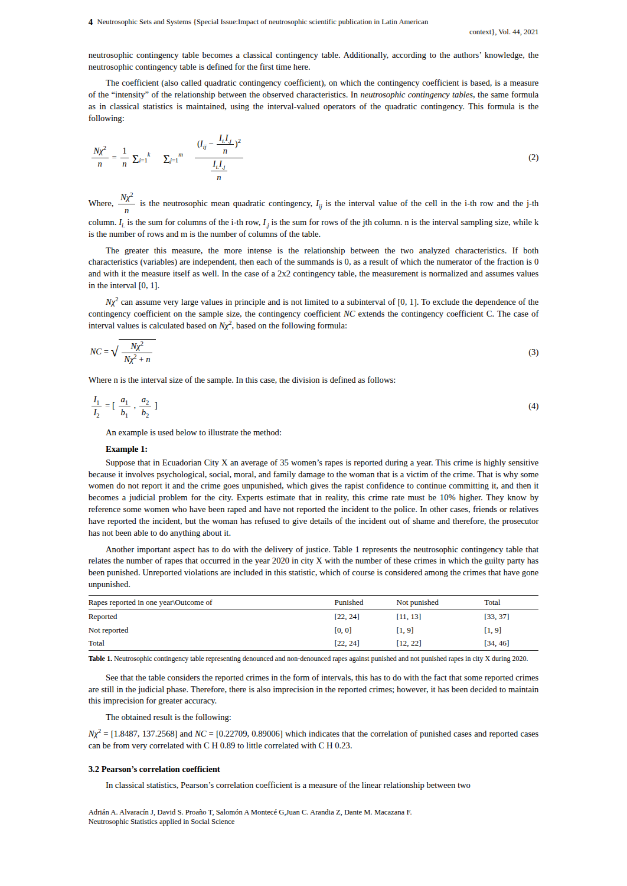4
Neutrosophic Sets and Systems {Special Issue:Impact of neutrosophic scientific publication in Latin American
context}, Vol. 44, 2021
neutrosophic contingency table becomes a classical contingency table. Additionally, according to the authors’ knowledge, the neutrosophic contingency table is defined for the first time here.
The coefficient (also called quadratic contingency coefficient), on which the contingency coefficient is based, is a measure of the “intensity” of the relationship between the observed characteristics. In neutrosophic contingency tables, the same formula as in classical statistics is maintained, using the interval-valued operators of the quadratic contingency. This formula is the following:
Nχ2 n = 1 n Σi=1k Σj=1m (Iij − Ii.I.j n)2 Ii.I.j n
(2)
Where, Nχ2 n is the neutrosophic mean quadratic contingency, Iij is the interval value of the cell in the i-th row and the j-th column. Ii. is the sum for columns of the i-th row, I.j is the sum for rows of the jth column. n is the interval sampling size, while k is the number of rows and m is the number of columns of the table.
The greater this measure, the more intense is the relationship between the two analyzed characteristics. If both characteristics (variables) are independent, then each of the summands is 0, as a result of which the numerator of the fraction is 0 and with it the measure itself as well. In the case of a 2x2 contingency table, the measurement is normalized and assumes values in the interval [0, 1].
Nχ2 can assume very large values in principle and is not limited to a subinterval of [0, 1]. To exclude the dependence of the contingency coefficient on the sample size, the contingency coefficient NC extends the contingency coefficient C. The case of interval values is calculated based on Nχ2, based on the following formula:
NC = √Nχ2 Nχ2 + n
(3)
Where n is the interval size of the sample. In this case, the division is defined as follows:
I1 I2 = [ a1 b1 , a2 b2 ]
(4)
An example is used below to illustrate the method:
Example 1:
Suppose that in Ecuadorian City X an average of 35 women’s rapes is reported during a year. This crime is highly sensitive because it involves psychological, social, moral, and family damage to the woman that is a victim of the crime. That is why some women do not report it and the crime goes unpunished, which gives the rapist confidence to continue committing it, and then it becomes a judicial problem for the city. Experts estimate that in reality, this crime rate must be 10% higher. They know by reference some women who have been raped and have not reported the incident to the police. In other cases, friends or relatives have reported the incident, but the woman has refused to give details of the incident out of shame and therefore, the prosecutor has not been able to do anything about it.
Another important aspect has to do with the delivery of justice. Table 1 represents the neutrosophic contingency table that relates the number of rapes that occurred in the year 2020 in city X with the number of these crimes in which the guilty party has been punished. Unreported violations are included in this statistic, which of course is considered among the crimes that have gone unpunished.
| Rapes reported in one year\Outcome of | Punished | Not punished | Total |
| --- | --- | --- | --- |
| Reported | [22, 24] | [11, 13] | [33, 37] |
| Not reported | [0, 0] | [1, 9] | [1, 9] |
| Total | [22, 24] | [12, 22] | [34, 46] |
Table 1. Neutrosophic contingency table representing denounced and non-denounced rapes against punished and not punished rapes in city X during 2020.
See that the table considers the reported crimes in the form of intervals, this has to do with the fact that some reported crimes are still in the judicial phase. Therefore, there is also imprecision in the reported crimes; however, it has been decided to maintain this imprecision for greater accuracy.
The obtained result is the following:
Nχ2 = [1.8487, 137.2568] and NC = [0.22709, 0.89006] which indicates that the correlation of punished cases and reported cases can be from very correlated with C H 0.89 to little correlated with C H 0.23.
3.2 Pearson’s correlation coefficient
In classical statistics, Pearson’s correlation coefficient is a measure of the linear relationship between two
Adrián A. Alvaracín J, David S. Proaño T, Salomón A Montecé G,Juan C. Arandia Z, Dante M. Macazana F.
Neutrosophic Statistics applied in Social Science